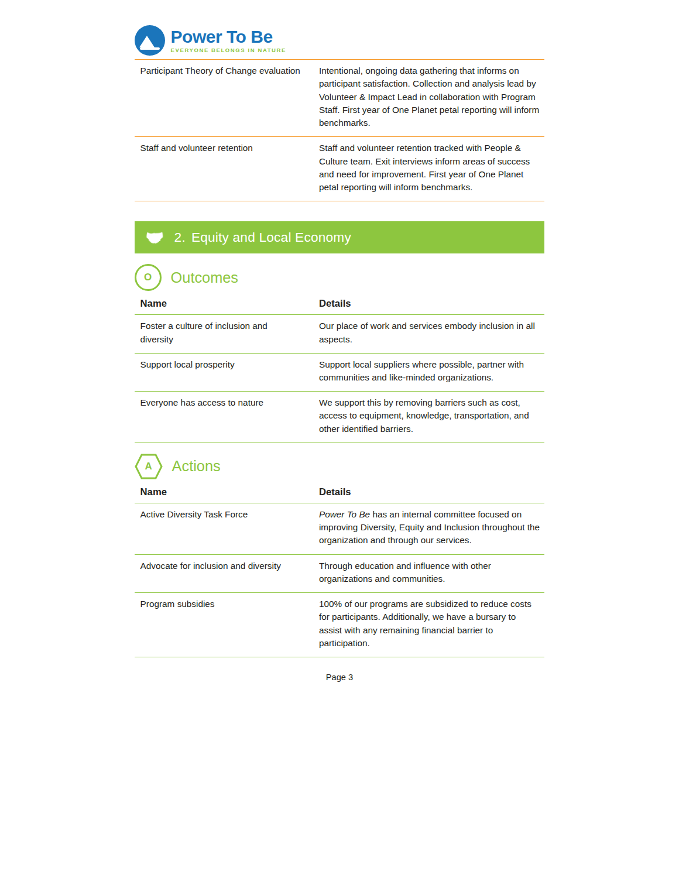Power To Be
EVERYONE BELONGS IN NATURE
| Participant Theory of Change evaluation | Intentional, ongoing data gathering that informs on participant satisfaction. Collection and analysis lead by Volunteer & Impact Lead in collaboration with Program Staff. First year of One Planet petal reporting will inform benchmarks. |
| Staff and volunteer retention | Staff and volunteer retention tracked with People & Culture team. Exit interviews inform areas of success and need for improvement. First year of One Planet petal reporting will inform benchmarks. |
🤝
2. Equity and Local Economy
O
Outcomes
| Name | Details |
| --- | --- |
| Foster a culture of inclusion and diversity | Our place of work and services embody inclusion in all aspects. |
| Support local prosperity | Support local suppliers where possible, partner with communities and like-minded organizations. |
| Everyone has access to nature | We support this by removing barriers such as cost, access to equipment, knowledge, transportation, and other identified barriers. |
A
Actions
| Name | Details |
| --- | --- |
| Active Diversity Task Force | Power To Be has an internal committee focused on improving Diversity, Equity and Inclusion throughout the organization and through our services. |
| Advocate for inclusion and diversity | Through education and influence with other organizations and communities. |
| Program subsidies | 100% of our programs are subsidized to reduce costs for participants. Additionally, we have a bursary to assist with any remaining financial barrier to participation. |
Page 3